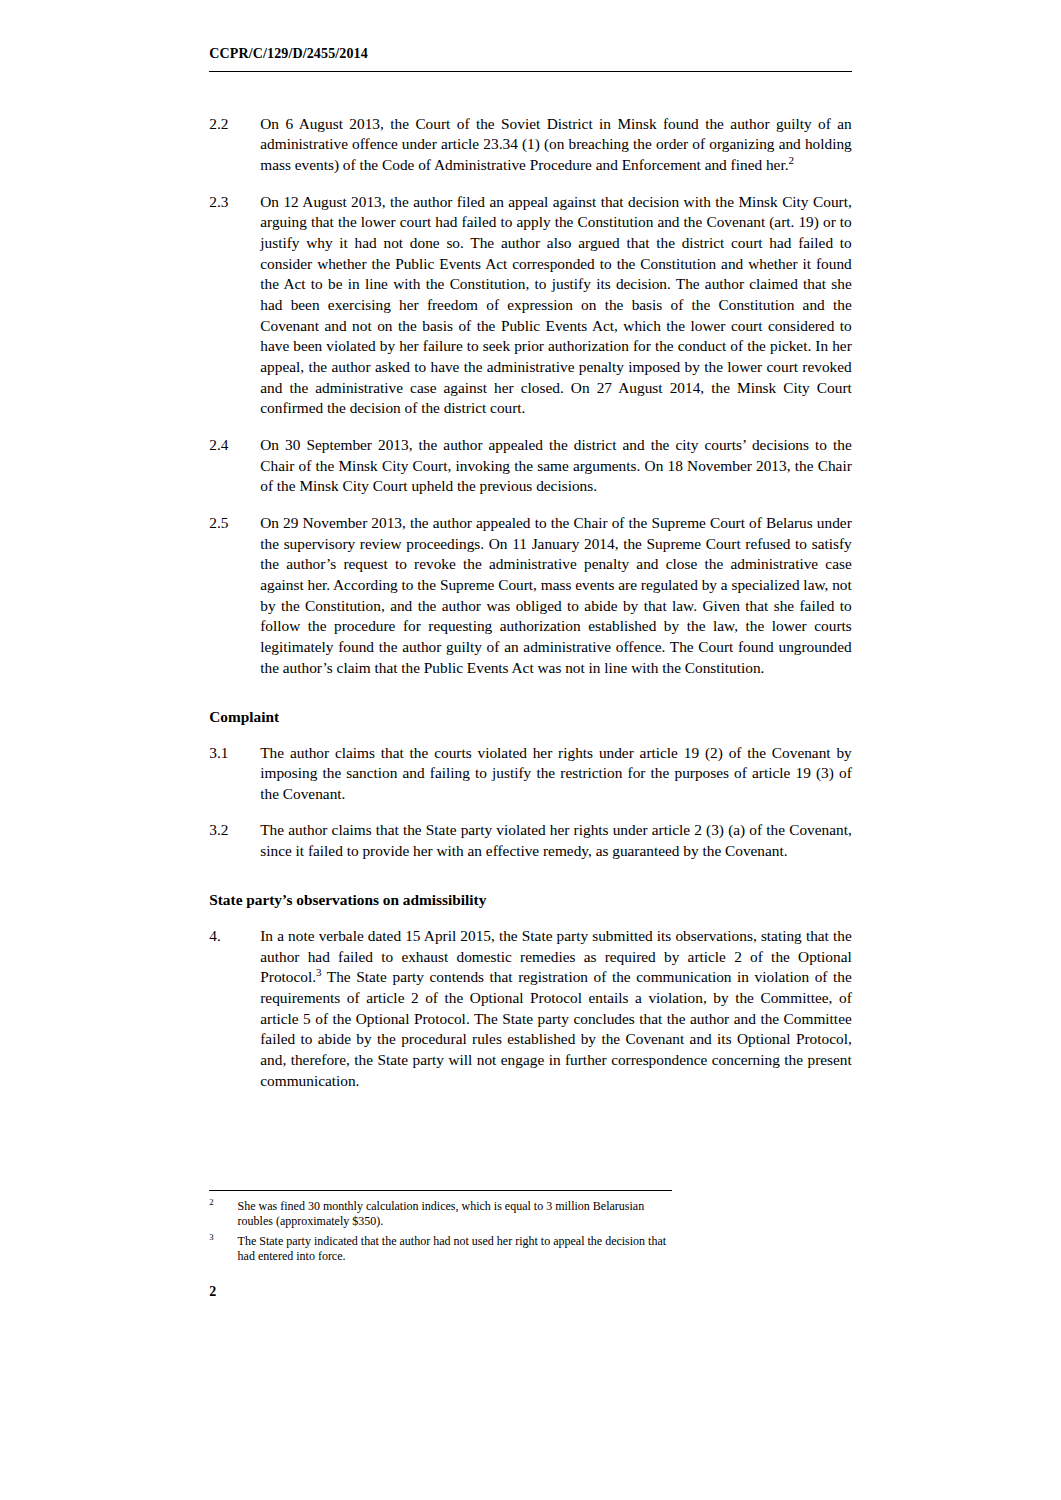CCPR/C/129/D/2455/2014
2.2
On 6 August 2013, the Court of the Soviet District in Minsk found the author guilty of an administrative offence under article 23.34 (1) (on breaching the order of organizing and holding mass events) of the Code of Administrative Procedure and Enforcement and fined her.2
2.3
On 12 August 2013, the author filed an appeal against that decision with the Minsk City Court, arguing that the lower court had failed to apply the Constitution and the Covenant (art. 19) or to justify why it had not done so. The author also argued that the district court had failed to consider whether the Public Events Act corresponded to the Constitution and whether it found the Act to be in line with the Constitution, to justify its decision. The author claimed that she had been exercising her freedom of expression on the basis of the Constitution and the Covenant and not on the basis of the Public Events Act, which the lower court considered to have been violated by her failure to seek prior authorization for the conduct of the picket. In her appeal, the author asked to have the administrative penalty imposed by the lower court revoked and the administrative case against her closed. On 27 August 2014, the Minsk City Court confirmed the decision of the district court.
2.4
On 30 September 2013, the author appealed the district and the city courts’ decisions to the Chair of the Minsk City Court, invoking the same arguments. On 18 November 2013, the Chair of the Minsk City Court upheld the previous decisions.
2.5
On 29 November 2013, the author appealed to the Chair of the Supreme Court of Belarus under the supervisory review proceedings. On 11 January 2014, the Supreme Court refused to satisfy the author’s request to revoke the administrative penalty and close the administrative case against her. According to the Supreme Court, mass events are regulated by a specialized law, not by the Constitution, and the author was obliged to abide by that law. Given that she failed to follow the procedure for requesting authorization established by the law, the lower courts legitimately found the author guilty of an administrative offence. The Court found ungrounded the author’s claim that the Public Events Act was not in line with the Constitution.
Complaint
3.1
The author claims that the courts violated her rights under article 19 (2) of the Covenant by imposing the sanction and failing to justify the restriction for the purposes of article 19 (3) of the Covenant.
3.2
The author claims that the State party violated her rights under article 2 (3) (a) of the Covenant, since it failed to provide her with an effective remedy, as guaranteed by the Covenant.
State party’s observations on admissibility
4.
In a note verbale dated 15 April 2015, the State party submitted its observations, stating that the author had failed to exhaust domestic remedies as required by article 2 of the Optional Protocol.3 The State party contends that registration of the communication in violation of the requirements of article 2 of the Optional Protocol entails a violation, by the Committee, of article 5 of the Optional Protocol. The State party concludes that the author and the Committee failed to abide by the procedural rules established by the Covenant and its Optional Protocol, and, therefore, the State party will not engage in further correspondence concerning the present communication.
2
She was fined 30 monthly calculation indices, which is equal to 3 million Belarusian roubles (approximately $350).
3
The State party indicated that the author had not used her right to appeal the decision that had entered into force.
2